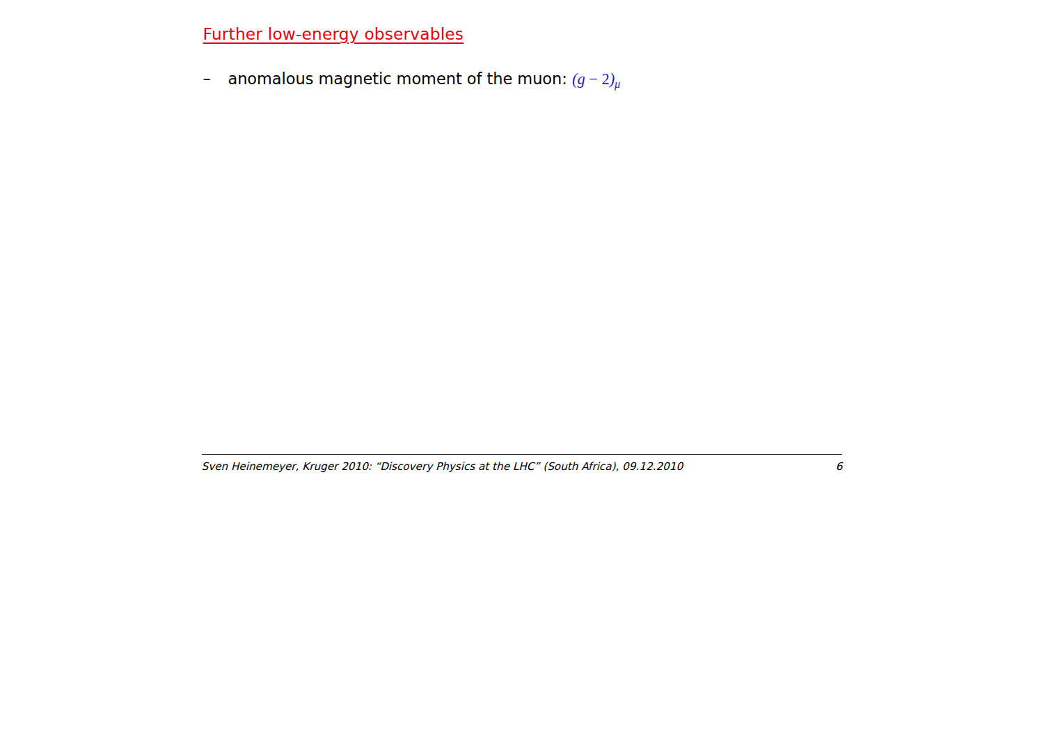Further low-energy observables
anomalous magnetic moment of the muon: (g − 2)μ
Sven Heinemeyer, Kruger 2010: “Discovery Physics at the LHC” (South Africa), 09.12.2010 6